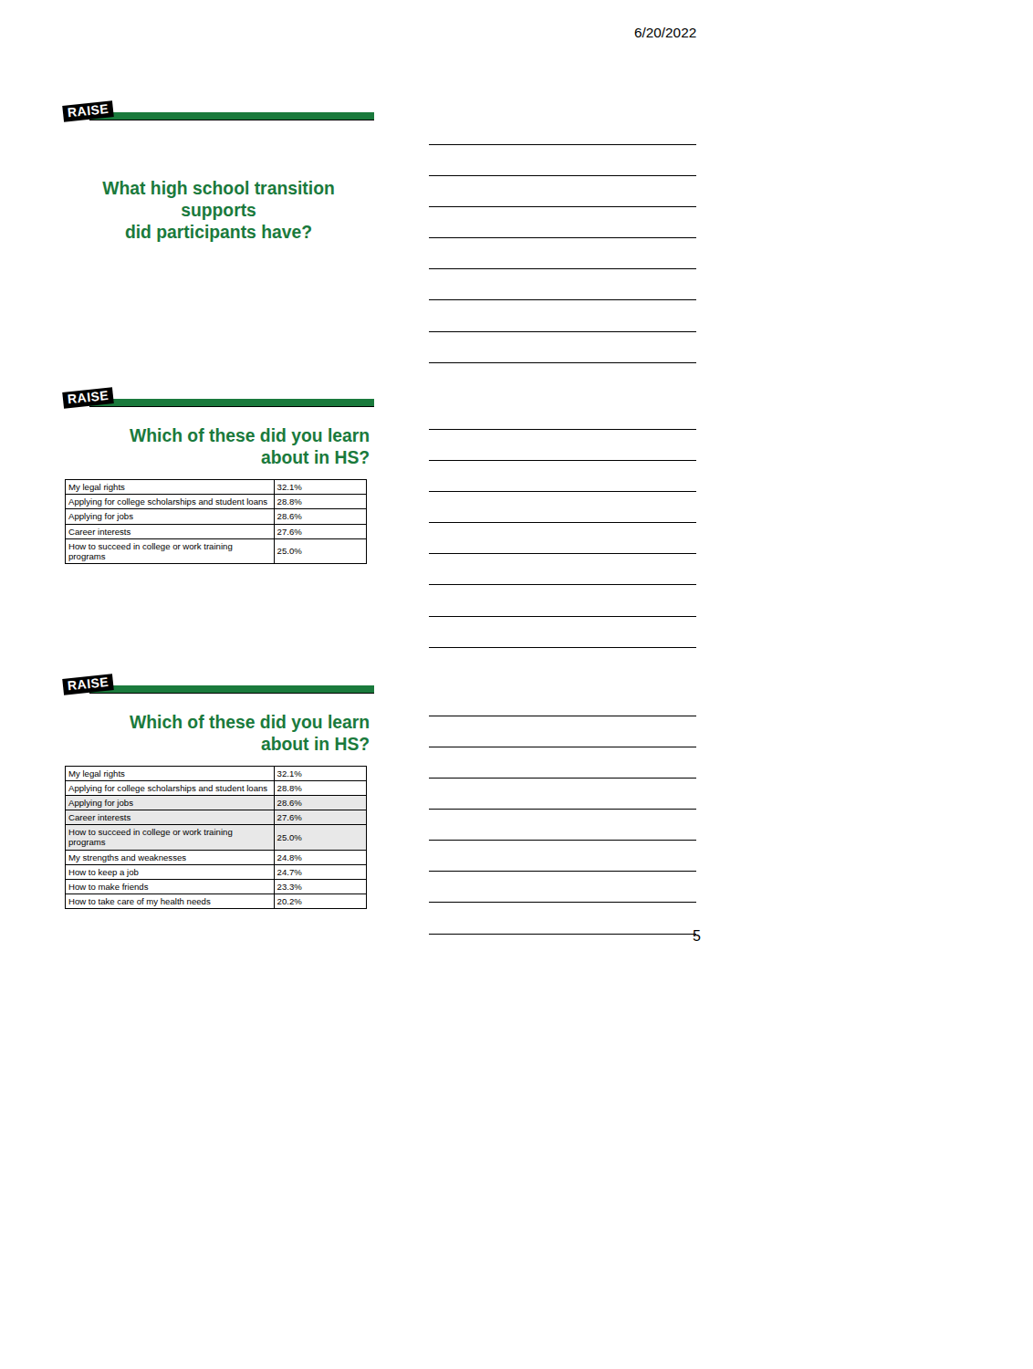6/20/2022
RAISE
What high school transition supports
did participants have?
RAISE
Which of these did you learn
about in HS?
| My legal rights | 32.1% |
| Applying for college scholarships and student loans | 28.8% |
| Applying for jobs | 28.6% |
| Career interests | 27.6% |
| How to succeed in college or work training programs | 25.0% |
RAISE
Which of these did you learn
about in HS?
| My legal rights | 32.1% |
| Applying for college scholarships and student loans | 28.8% |
| Applying for jobs | 28.6% |
| Career interests | 27.6% |
| How to succeed in college or work training programs | 25.0% |
| My strengths and weaknesses | 24.8% |
| How to keep a job | 24.7% |
| How to make friends | 23.3% |
| How to take care of my health needs | 20.2% |
5